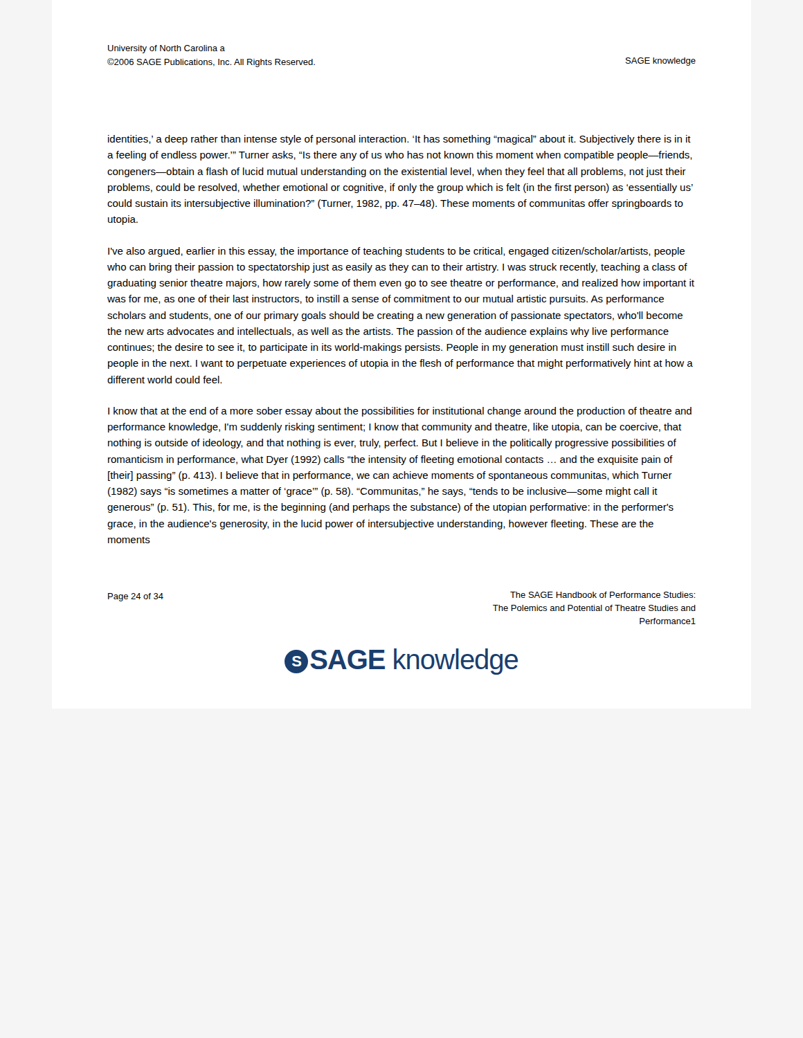University of North Carolina a
©2006 SAGE Publications, Inc. All Rights Reserved.
SAGE knowledge
identities,’ a deep rather than intense style of personal interaction. ‘It has something “magical” about it. Subjectively there is in it a feeling of endless power.’” Turner asks, “Is there any of us who has not known this moment when compatible people—friends, congeners—obtain a flash of lucid mutual understanding on the existential level, when they feel that all problems, not just their problems, could be resolved, whether emotional or cognitive, if only the group which is felt (in the first person) as ‘essentially us’ could sustain its intersubjective illumination?” (Turner, 1982, pp. 47–48). These moments of communitas offer springboards to utopia.
I've also argued, earlier in this essay, the importance of teaching students to be critical, engaged citizen/scholar/artists, people who can bring their passion to spectatorship just as easily as they can to their artistry. I was struck recently, teaching a class of graduating senior theatre majors, how rarely some of them even go to see theatre or performance, and realized how important it was for me, as one of their last instructors, to instill a sense of commitment to our mutual artistic pursuits. As performance scholars and students, one of our primary goals should be creating a new generation of passionate spectators, who'll become the new arts advocates and intellectuals, as well as the artists. The passion of the audience explains why live performance continues; the desire to see it, to participate in its world-makings persists. People in my generation must instill such desire in people in the next. I want to perpetuate experiences of utopia in the flesh of performance that might performatively hint at how a different world could feel.
I know that at the end of a more sober essay about the possibilities for institutional change around the production of theatre and performance knowledge, I'm suddenly risking sentiment; I know that community and theatre, like utopia, can be coercive, that nothing is outside of ideology, and that nothing is ever, truly, perfect. But I believe in the politically progressive possibilities of romanticism in performance, what Dyer (1992) calls “the intensity of fleeting emotional contacts … and the exquisite pain of [their] passing” (p. 413). I believe that in performance, we can achieve moments of spontaneous communitas, which Turner (1982) says “is sometimes a matter of ‘grace’” (p. 58). “Communitas,” he says, “tends to be inclusive—some might call it generous” (p. 51). This, for me, is the beginning (and perhaps the substance) of the utopian performative: in the performer's grace, in the audience's generosity, in the lucid power of intersubjective understanding, however fleeting. These are the moments
Page 24 of 34
The SAGE Handbook of Performance Studies:
The Polemics and Potential of Theatre Studies and
Performance1
SSAGE knowledge